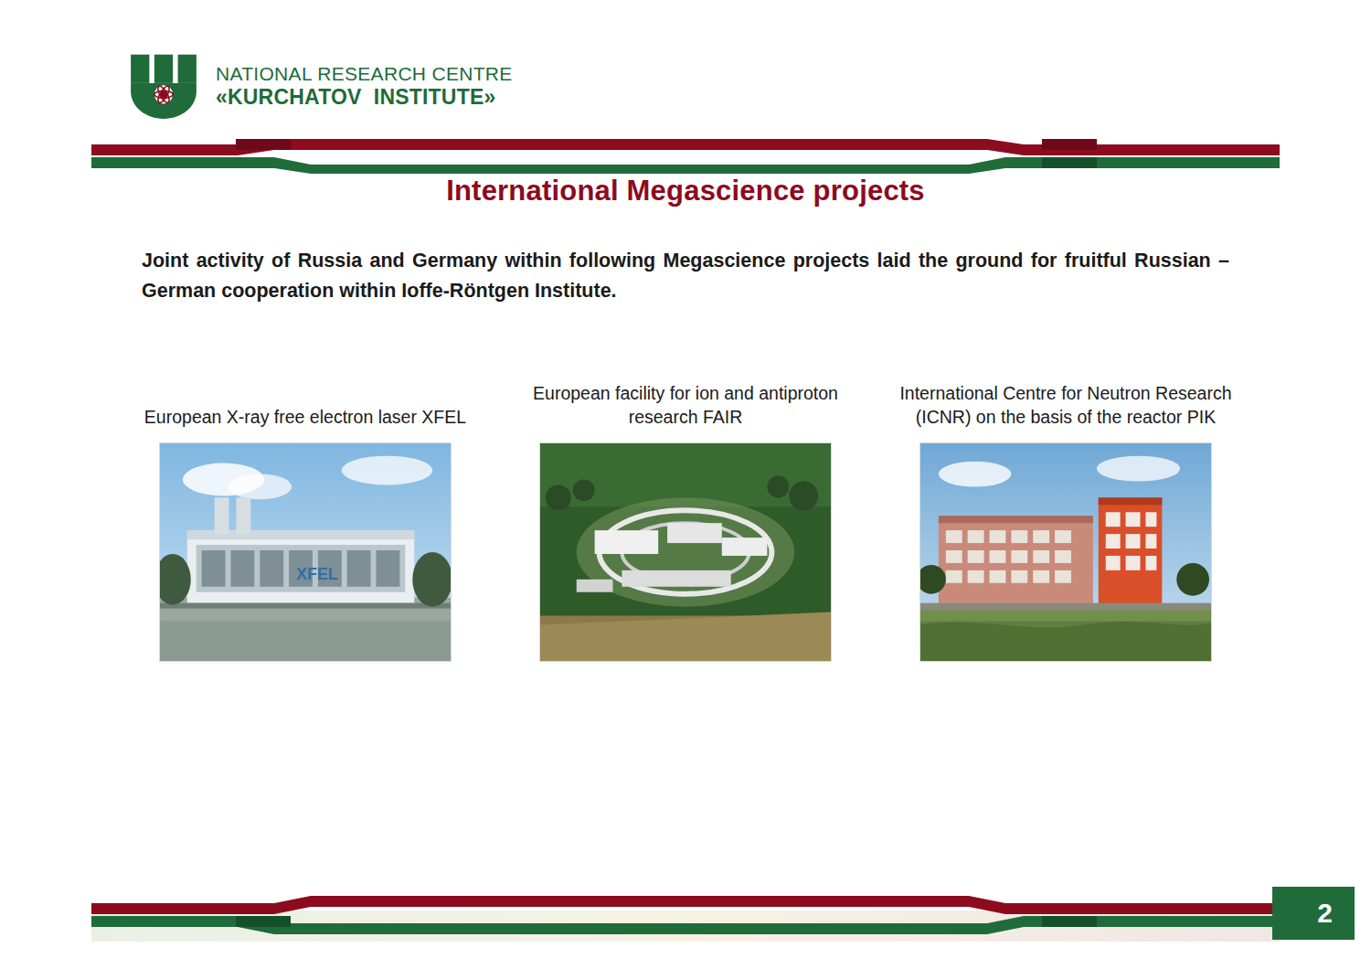NATIONAL RESEARCH CENTRE
«KURCHATOV INSTITUTE»
International Megascience projects
Joint activity of Russia and Germany within following Megascience projects laid the ground for fruitful Russian – German cooperation within Ioffe-Röntgen Institute.
European X-ray free electron laser XFEL
XFEL
European facility for ion and antiproton research FAIR
International Centre for Neutron Research (ICNR) on the basis of the reactor PIK
2